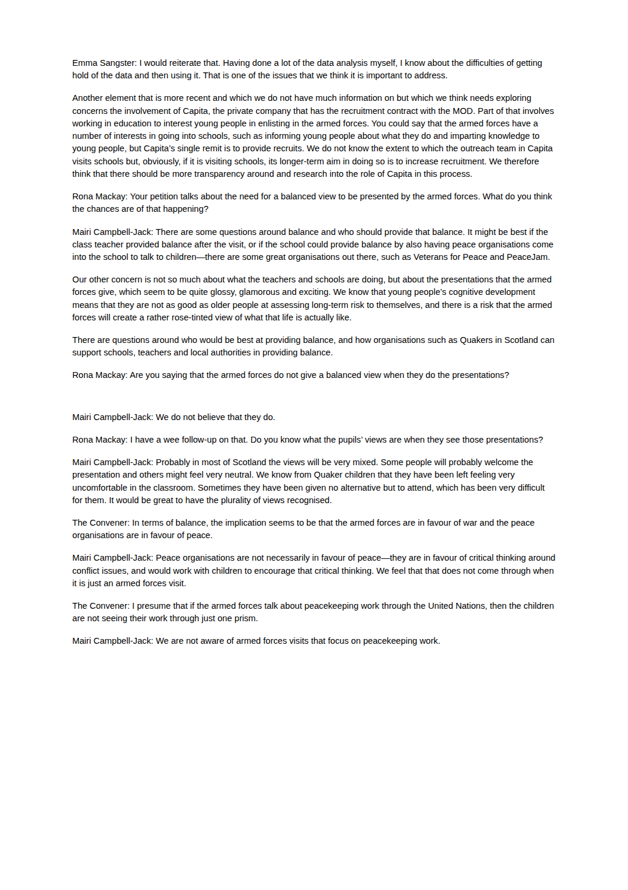Emma Sangster: I would reiterate that. Having done a lot of the data analysis myself, I know about the difficulties of getting hold of the data and then using it. That is one of the issues that we think it is important to address.
Another element that is more recent and which we do not have much information on but which we think needs exploring concerns the involvement of Capita, the private company that has the recruitment contract with the MOD. Part of that involves working in education to interest young people in enlisting in the armed forces. You could say that the armed forces have a number of interests in going into schools, such as informing young people about what they do and imparting knowledge to young people, but Capita’s single remit is to provide recruits. We do not know the extent to which the outreach team in Capita visits schools but, obviously, if it is visiting schools, its longer-term aim in doing so is to increase recruitment. We therefore think that there should be more transparency around and research into the role of Capita in this process.
Rona Mackay: Your petition talks about the need for a balanced view to be presented by the armed forces. What do you think the chances are of that happening?
Mairi Campbell-Jack: There are some questions around balance and who should provide that balance. It might be best if the class teacher provided balance after the visit, or if the school could provide balance by also having peace organisations come into the school to talk to children—there are some great organisations out there, such as Veterans for Peace and PeaceJam.
Our other concern is not so much about what the teachers and schools are doing, but about the presentations that the armed forces give, which seem to be quite glossy, glamorous and exciting. We know that young people’s cognitive development means that they are not as good as older people at assessing long-term risk to themselves, and there is a risk that the armed forces will create a rather rose-tinted view of what that life is actually like.
There are questions around who would be best at providing balance, and how organisations such as Quakers in Scotland can support schools, teachers and local authorities in providing balance.
Rona Mackay: Are you saying that the armed forces do not give a balanced view when they do the presentations?
Mairi Campbell-Jack: We do not believe that they do.
Rona Mackay: I have a wee follow-up on that. Do you know what the pupils’ views are when they see those presentations?
Mairi Campbell-Jack: Probably in most of Scotland the views will be very mixed. Some people will probably welcome the presentation and others might feel very neutral. We know from Quaker children that they have been left feeling very uncomfortable in the classroom. Sometimes they have been given no alternative but to attend, which has been very difficult for them. It would be great to have the plurality of views recognised.
The Convener: In terms of balance, the implication seems to be that the armed forces are in favour of war and the peace organisations are in favour of peace.
Mairi Campbell-Jack: Peace organisations are not necessarily in favour of peace—they are in favour of critical thinking around conflict issues, and would work with children to encourage that critical thinking. We feel that that does not come through when it is just an armed forces visit.
The Convener: I presume that if the armed forces talk about peacekeeping work through the United Nations, then the children are not seeing their work through just one prism.
Mairi Campbell-Jack: We are not aware of armed forces visits that focus on peacekeeping work.